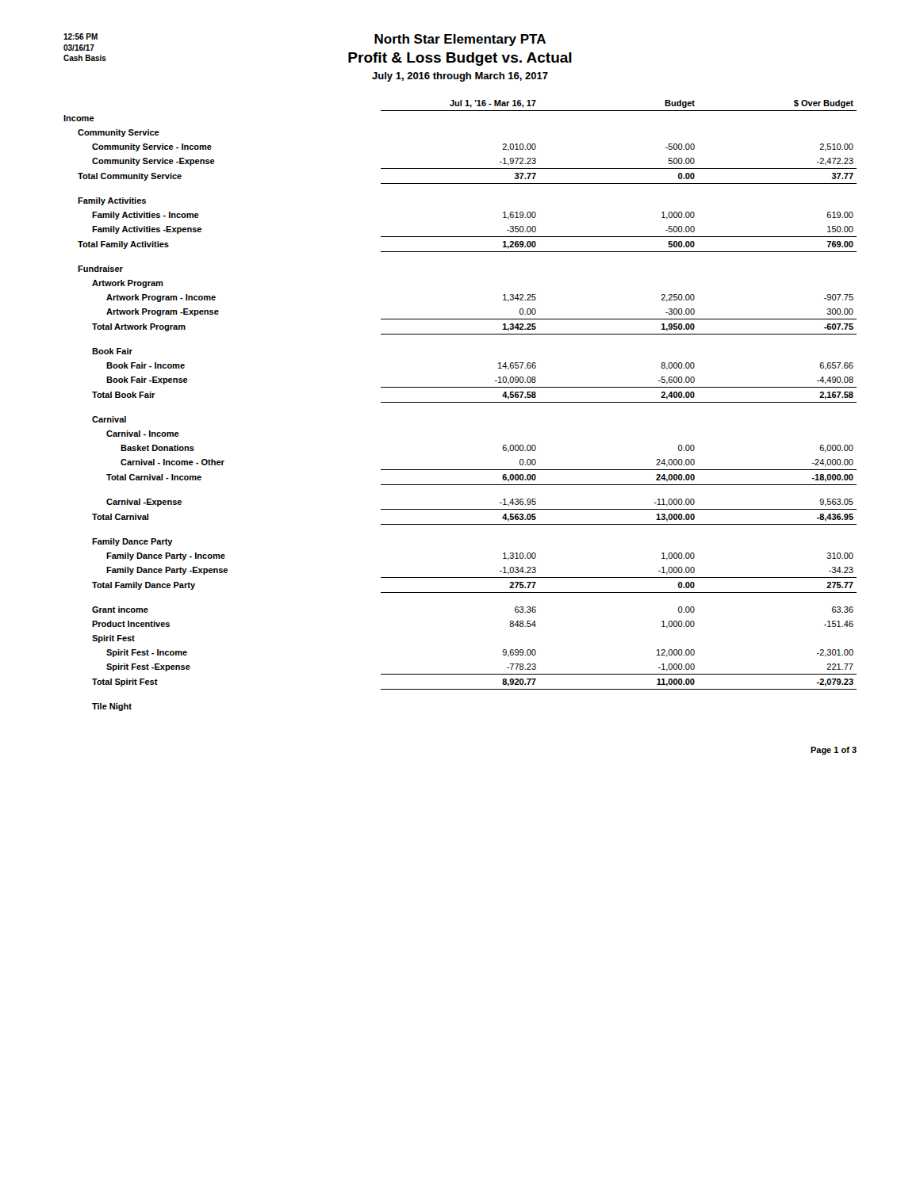12:56 PM
03/16/17
Cash Basis
North Star Elementary PTA
Profit & Loss Budget vs. Actual
July 1, 2016 through March 16, 2017
| | Jul 1, '16 - Mar 16, 17 | Budget | $ Over Budget |
| --- | --- | --- | --- |
| Income | | | |
| Community Service | | | |
| Community Service - Income | 2,010.00 | -500.00 | 2,510.00 |
| Community Service -Expense | -1,972.23 | 500.00 | -2,472.23 |
| Total Community Service | 37.77 | 0.00 | 37.77 |
| Family Activities | | | |
| Family Activities - Income | 1,619.00 | 1,000.00 | 619.00 |
| Family Activities -Expense | -350.00 | -500.00 | 150.00 |
| Total Family Activities | 1,269.00 | 500.00 | 769.00 |
| Fundraiser | | | |
| Artwork Program | | | |
| Artwork Program - Income | 1,342.25 | 2,250.00 | -907.75 |
| Artwork Program -Expense | 0.00 | -300.00 | 300.00 |
| Total Artwork Program | 1,342.25 | 1,950.00 | -607.75 |
| Book Fair | | | |
| Book Fair - Income | 14,657.66 | 8,000.00 | 6,657.66 |
| Book Fair -Expense | -10,090.08 | -5,600.00 | -4,490.08 |
| Total Book Fair | 4,567.58 | 2,400.00 | 2,167.58 |
| Carnival | | | |
| Carnival - Income | | | |
| Basket Donations | 6,000.00 | 0.00 | 6,000.00 |
| Carnival - Income - Other | 0.00 | 24,000.00 | -24,000.00 |
| Total Carnival - Income | 6,000.00 | 24,000.00 | -18,000.00 |
| Carnival -Expense | -1,436.95 | -11,000.00 | 9,563.05 |
| Total Carnival | 4,563.05 | 13,000.00 | -8,436.95 |
| Family Dance Party | | | |
| Family Dance Party - Income | 1,310.00 | 1,000.00 | 310.00 |
| Family Dance Party -Expense | -1,034.23 | -1,000.00 | -34.23 |
| Total Family Dance Party | 275.77 | 0.00 | 275.77 |
| Grant income | 63.36 | 0.00 | 63.36 |
| Product Incentives | 848.54 | 1,000.00 | -151.46 |
| Spirit Fest | | | |
| Spirit Fest - Income | 9,699.00 | 12,000.00 | -2,301.00 |
| Spirit Fest -Expense | -778.23 | -1,000.00 | 221.77 |
| Total Spirit Fest | 8,920.77 | 11,000.00 | -2,079.23 |
| Tile Night | | | |
Page 1 of 3